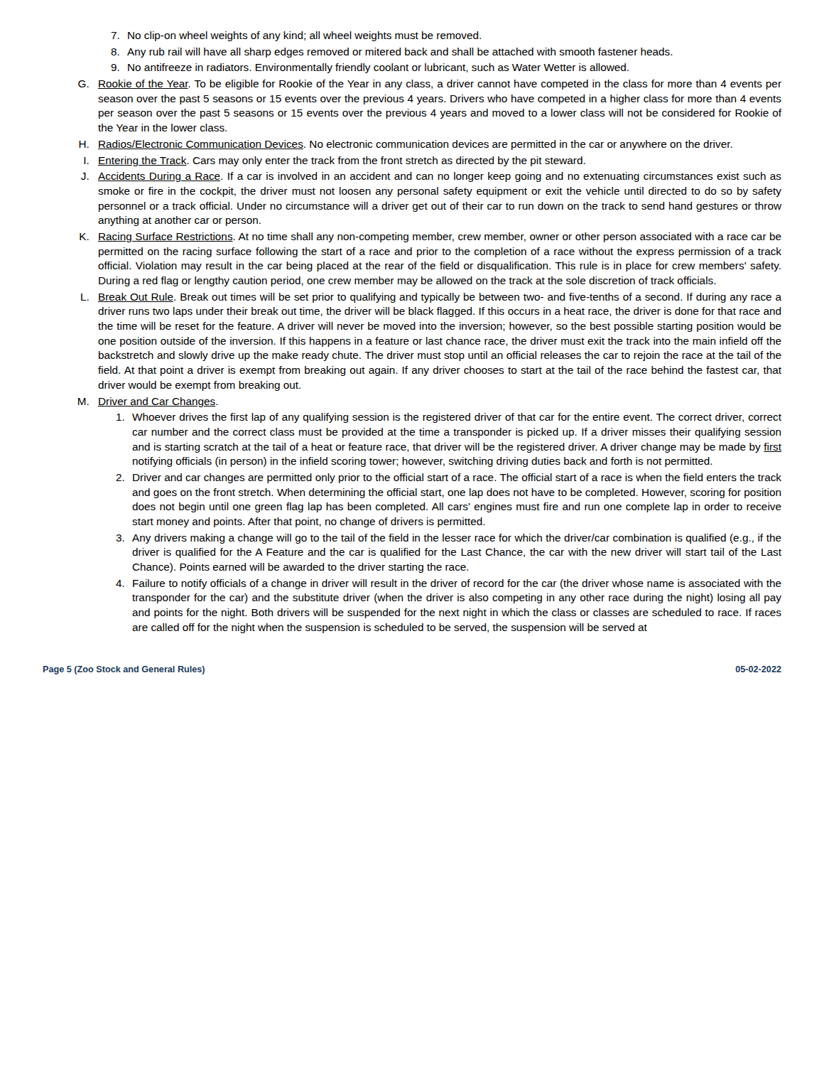No clip-on wheel weights of any kind; all wheel weights must be removed.
Any rub rail will have all sharp edges removed or mitered back and shall be attached with smooth fastener heads.
No antifreeze in radiators. Environmentally friendly coolant or lubricant, such as Water Wetter is allowed.
Rookie of the Year. To be eligible for Rookie of the Year in any class, a driver cannot have competed in the class for more than 4 events per season over the past 5 seasons or 15 events over the previous 4 years. Drivers who have competed in a higher class for more than 4 events per season over the past 5 seasons or 15 events over the previous 4 years and moved to a lower class will not be considered for Rookie of the Year in the lower class.
Radios/Electronic Communication Devices. No electronic communication devices are permitted in the car or anywhere on the driver.
Entering the Track. Cars may only enter the track from the front stretch as directed by the pit steward.
Accidents During a Race. If a car is involved in an accident and can no longer keep going and no extenuating circumstances exist such as smoke or fire in the cockpit, the driver must not loosen any personal safety equipment or exit the vehicle until directed to do so by safety personnel or a track official. Under no circumstance will a driver get out of their car to run down on the track to send hand gestures or throw anything at another car or person.
Racing Surface Restrictions. At no time shall any non-competing member, crew member, owner or other person associated with a race car be permitted on the racing surface following the start of a race and prior to the completion of a race without the express permission of a track official. Violation may result in the car being placed at the rear of the field or disqualification. This rule is in place for crew members' safety. During a red flag or lengthy caution period, one crew member may be allowed on the track at the sole discretion of track officials.
Break Out Rule. Break out times will be set prior to qualifying and typically be between two- and five-tenths of a second. If during any race a driver runs two laps under their break out time, the driver will be black flagged. If this occurs in a heat race, the driver is done for that race and the time will be reset for the feature. A driver will never be moved into the inversion; however, so the best possible starting position would be one position outside of the inversion. If this happens in a feature or last chance race, the driver must exit the track into the main infield off the backstretch and slowly drive up the make ready chute. The driver must stop until an official releases the car to rejoin the race at the tail of the field. At that point a driver is exempt from breaking out again. If any driver chooses to start at the tail of the race behind the fastest car, that driver would be exempt from breaking out.
Driver and Car Changes.
Whoever drives the first lap of any qualifying session is the registered driver of that car for the entire event. The correct driver, correct car number and the correct class must be provided at the time a transponder is picked up. If a driver misses their qualifying session and is starting scratch at the tail of a heat or feature race, that driver will be the registered driver. A driver change may be made by first notifying officials (in person) in the infield scoring tower; however, switching driving duties back and forth is not permitted.
Driver and car changes are permitted only prior to the official start of a race. The official start of a race is when the field enters the track and goes on the front stretch. When determining the official start, one lap does not have to be completed. However, scoring for position does not begin until one green flag lap has been completed. All cars' engines must fire and run one complete lap in order to receive start money and points. After that point, no change of drivers is permitted.
Any drivers making a change will go to the tail of the field in the lesser race for which the driver/car combination is qualified (e.g., if the driver is qualified for the A Feature and the car is qualified for the Last Chance, the car with the new driver will start tail of the Last Chance). Points earned will be awarded to the driver starting the race.
Failure to notify officials of a change in driver will result in the driver of record for the car (the driver whose name is associated with the transponder for the car) and the substitute driver (when the driver is also competing in any other race during the night) losing all pay and points for the night. Both drivers will be suspended for the next night in which the class or classes are scheduled to race. If races are called off for the night when the suspension is scheduled to be served, the suspension will be served at
Page 5 (Zoo Stock and General Rules) 05-02-2022